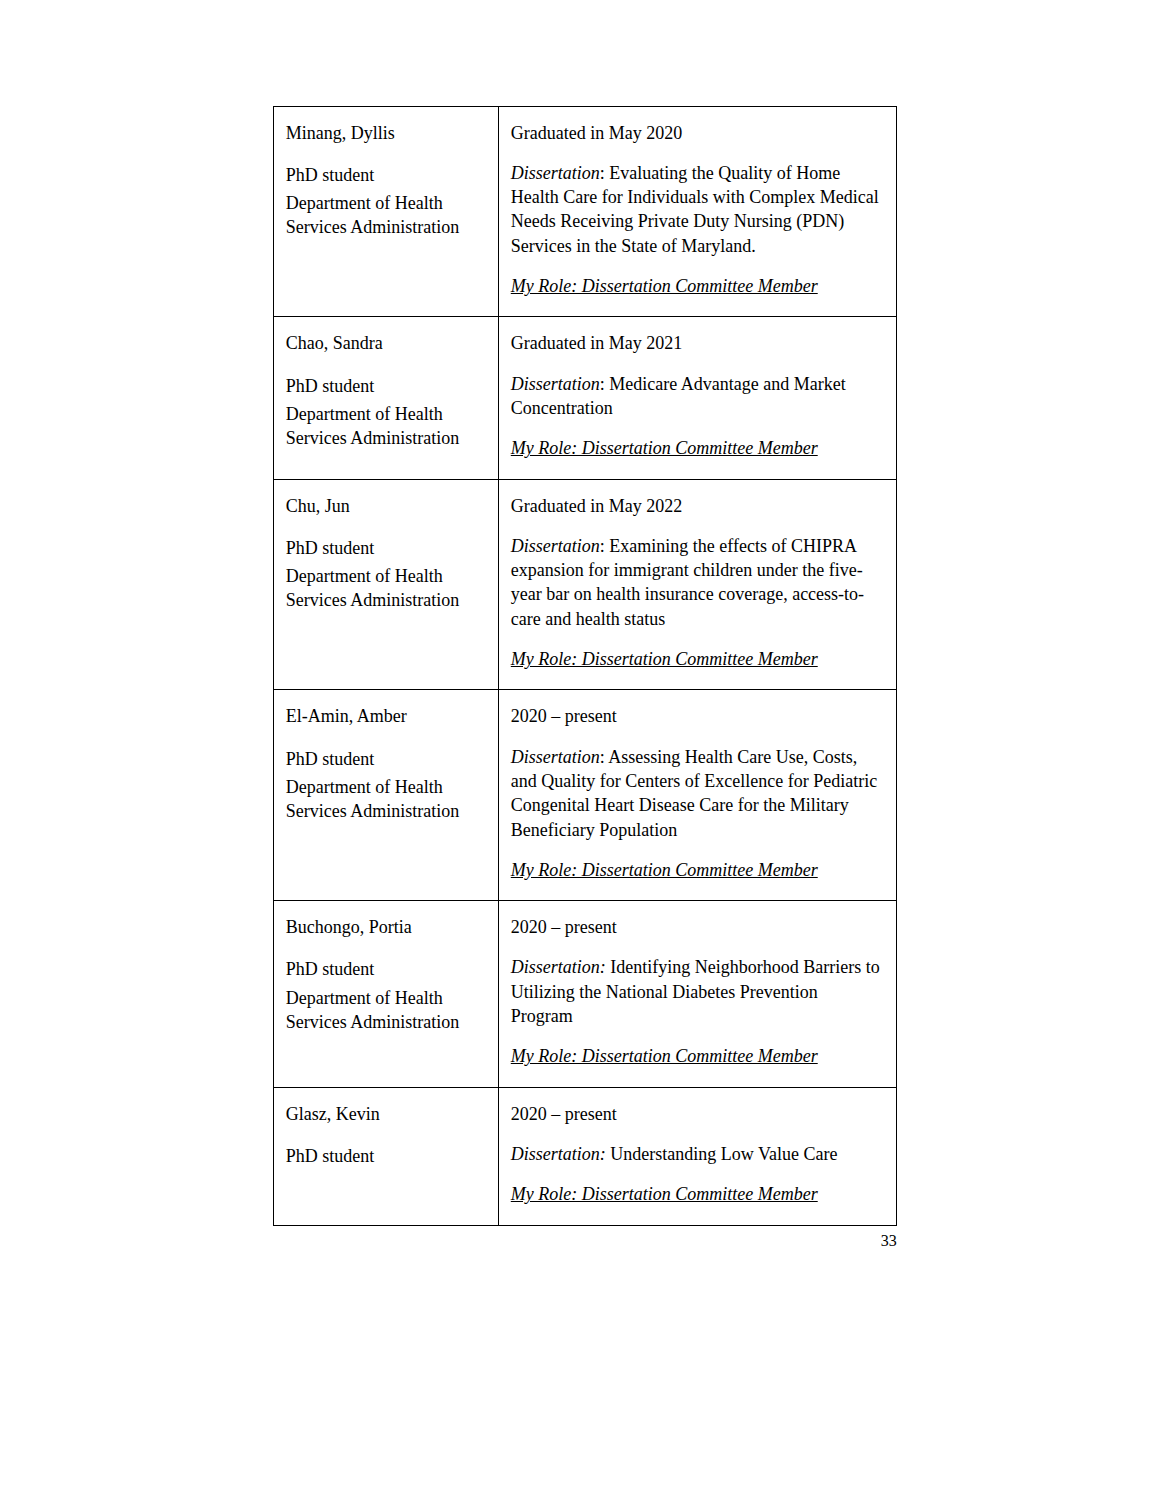| Minang, Dyllis PhD student Department of Health Services Administration | Graduated in May 2020 Dissertation : Evaluating the Quality of Home Health Care for Individuals with Complex Medical Needs Receiving Private Duty Nursing (PDN) Services in the State of Maryland. My Role: Dissertation Committee Member |
| Chao, Sandra PhD student Department of Health Services Administration | Graduated in May 2021 Dissertation : Medicare Advantage and Market Concentration My Role: Dissertation Committee Member |
| Chu, Jun PhD student Department of Health Services Administration | Graduated in May 2022 Dissertation : Examining the effects of CHIPRA expansion for immigrant children under the five-year bar on health insurance coverage, access-to-care and health status My Role: Dissertation Committee Member |
| El-Amin, Amber PhD student Department of Health Services Administration | 2020 – present Dissertation : Assessing Health Care Use, Costs, and Quality for Centers of Excellence for Pediatric Congenital Heart Disease Care for the Military Beneficiary Population My Role: Dissertation Committee Member |
| Buchongo, Portia PhD student Department of Health Services Administration | 2020 – present Dissertation: Identifying Neighborhood Barriers to Utilizing the National Diabetes Prevention Program My Role: Dissertation Committee Member |
| Glasz, Kevin PhD student | 2020 – present Dissertation: Understanding Low Value Care My Role: Dissertation Committee Member |
33